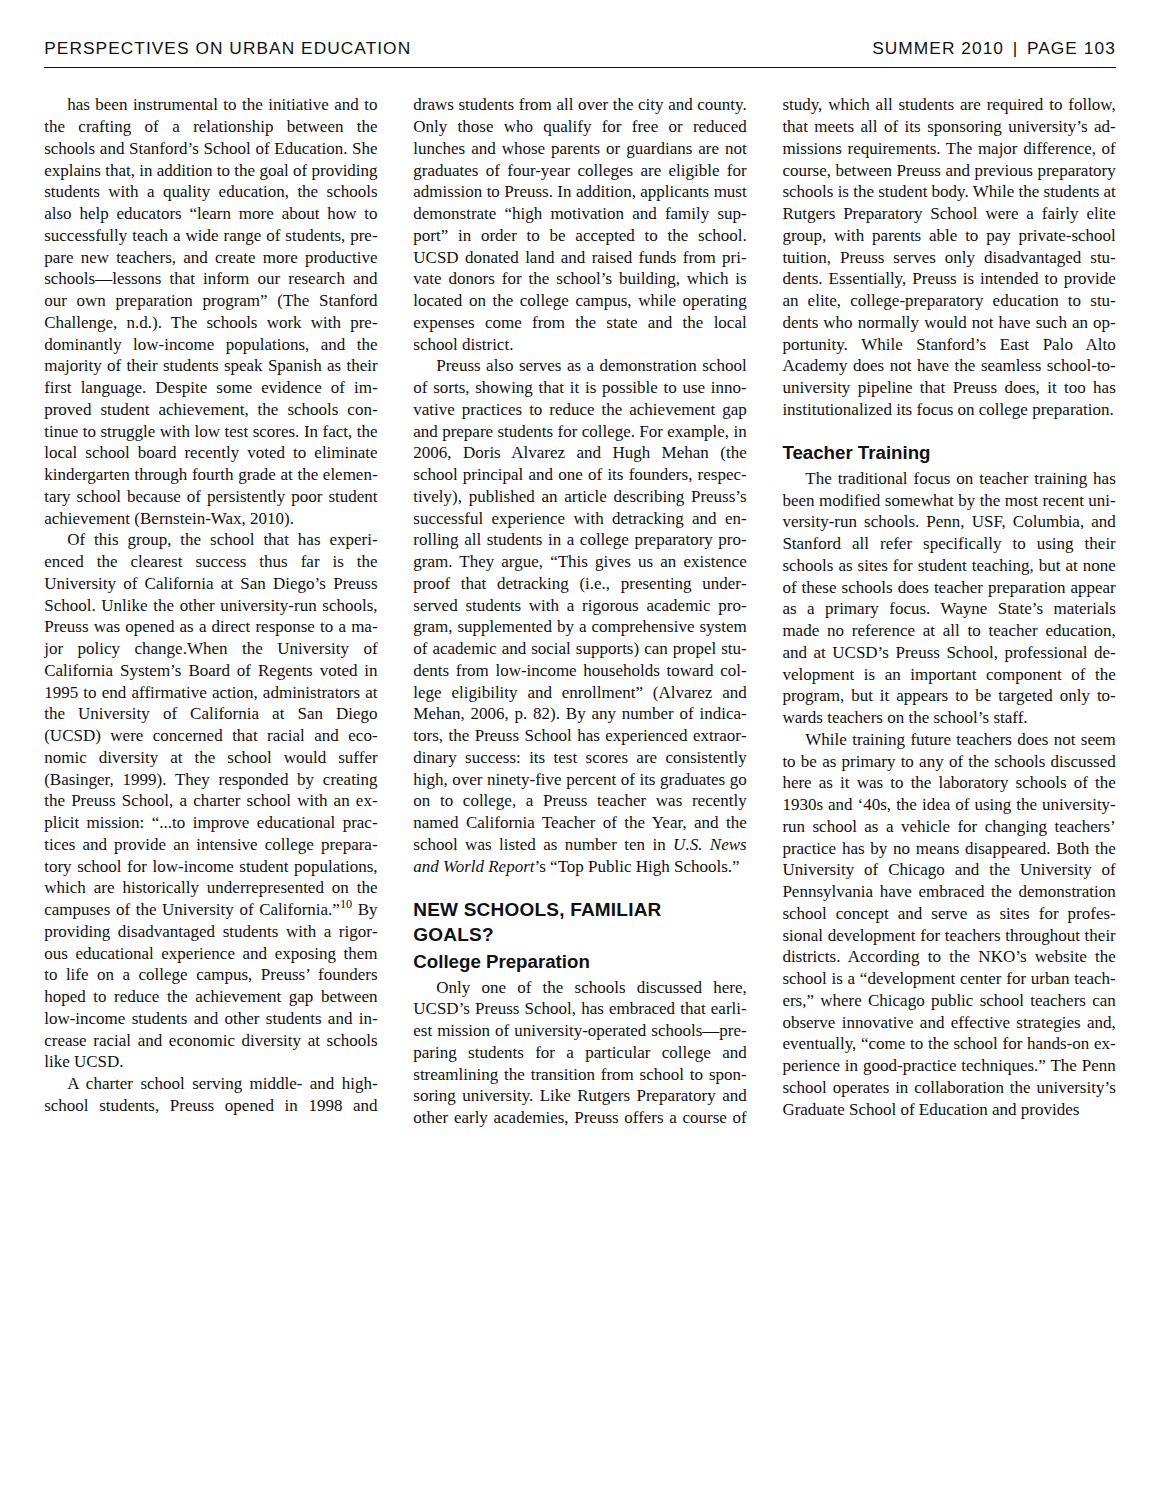Perspectives on Urban Education
Summer 2010|Page 103
has been instrumental to the initiative and to the crafting of a relationship between the schools and Stanford’s School of Education. She explains that, in addition to the goal of providing students with a quality education, the schools also help educators “learn more about how to successfully teach a wide range of students, prepare new teachers, and create more productive schools—lessons that inform our research and our own preparation program” (The Stanford Challenge, n.d.). The schools work with predominantly low-income populations, and the majority of their students speak Spanish as their first language. Despite some evidence of improved student achievement, the schools continue to struggle with low test scores. In fact, the local school board recently voted to eliminate kindergarten through fourth grade at the elementary school because of persistently poor student achievement (Bernstein-Wax, 2010).
Of this group, the school that has experienced the clearest success thus far is the University of California at San Diego’s Preuss School. Unlike the other university-run schools, Preuss was opened as a direct response to a major policy change.When the University of California System’s Board of Regents voted in 1995 to end affirmative action, administrators at the University of California at San Diego (UCSD) were concerned that racial and economic diversity at the school would suffer (Basinger, 1999). They responded by creating the Preuss School, a charter school with an explicit mission: “...to improve educational practices and provide an intensive college preparatory school for low-income student populations, which are historically underrepresented on the campuses of the University of California.”10 By providing disadvantaged students with a rigorous educational experience and exposing them to life on a college campus, Preuss’ founders hoped to reduce the achievement gap between low-income students and other students and increase racial and economic diversity at schools like UCSD.
A charter school serving middle- and high-school students, Preuss opened in 1998 and draws students from all over the city and county. Only those who qualify for free or reduced lunches and whose parents or guardians are not graduates of four-year colleges are eligible for admission to Preuss. In addition, applicants must demonstrate “high motivation and family support” in order to be accepted to the school. UCSD donated land and raised funds from private donors for the school’s building, which is located on the college campus, while operating expenses come from the state and the local school district.
Preuss also serves as a demonstration school of sorts, showing that it is possible to use innovative practices to reduce the achievement gap and prepare students for college. For example, in 2006, Doris Alvarez and Hugh Mehan (the school principal and one of its founders, respectively), published an article describing Preuss’s successful experience with detracking and enrolling all students in a college preparatory program. They argue, “This gives us an existence proof that detracking (i.e., presenting underserved students with a rigorous academic program, supplemented by a comprehensive system of academic and social supports) can propel students from low-income households toward college eligibility and enrollment” (Alvarez and Mehan, 2006, p. 82). By any number of indicators, the Preuss School has experienced extraordinary success: its test scores are consistently high, over ninety-five percent of its graduates go on to college, a Preuss teacher was recently named California Teacher of the Year, and the school was listed as number ten in U.S. News and World Report’s “Top Public High Schools.”
New Schools, Familiar Goals?
College Preparation
Only one of the schools discussed here, UCSD’s Preuss School, has embraced that earliest mission of university-operated schools—preparing students for a particular college and streamlining the transition from school to sponsoring university. Like Rutgers Preparatory and other early academies, Preuss offers a course of study, which all students are required to follow, that meets all of its sponsoring university’s admissions requirements. The major difference, of course, between Preuss and previous preparatory schools is the student body. While the students at Rutgers Preparatory School were a fairly elite group, with parents able to pay private-school tuition, Preuss serves only disadvantaged students. Essentially, Preuss is intended to provide an elite, college-preparatory education to students who normally would not have such an opportunity. While Stanford’s East Palo Alto Academy does not have the seamless school-to-university pipeline that Preuss does, it too has institutionalized its focus on college preparation.
Teacher Training
The traditional focus on teacher training has been modified somewhat by the most recent university-run schools. Penn, USF, Columbia, and Stanford all refer specifically to using their schools as sites for student teaching, but at none of these schools does teacher preparation appear as a primary focus. Wayne State’s materials made no reference at all to teacher education, and at UCSD’s Preuss School, professional development is an important component of the program, but it appears to be targeted only towards teachers on the school’s staff.
While training future teachers does not seem to be as primary to any of the schools discussed here as it was to the laboratory schools of the 1930s and ‘40s, the idea of using the university-run school as a vehicle for changing teachers’ practice has by no means disappeared. Both the University of Chicago and the University of Pennsylvania have embraced the demonstration school concept and serve as sites for professional development for teachers throughout their districts. According to the NKO’s website the school is a “development center for urban teachers,” where Chicago public school teachers can observe innovative and effective strategies and, eventually, “come to the school for hands-on experience in good-practice techniques.” The Penn school operates in collaboration the university’s Graduate School of Education and provides